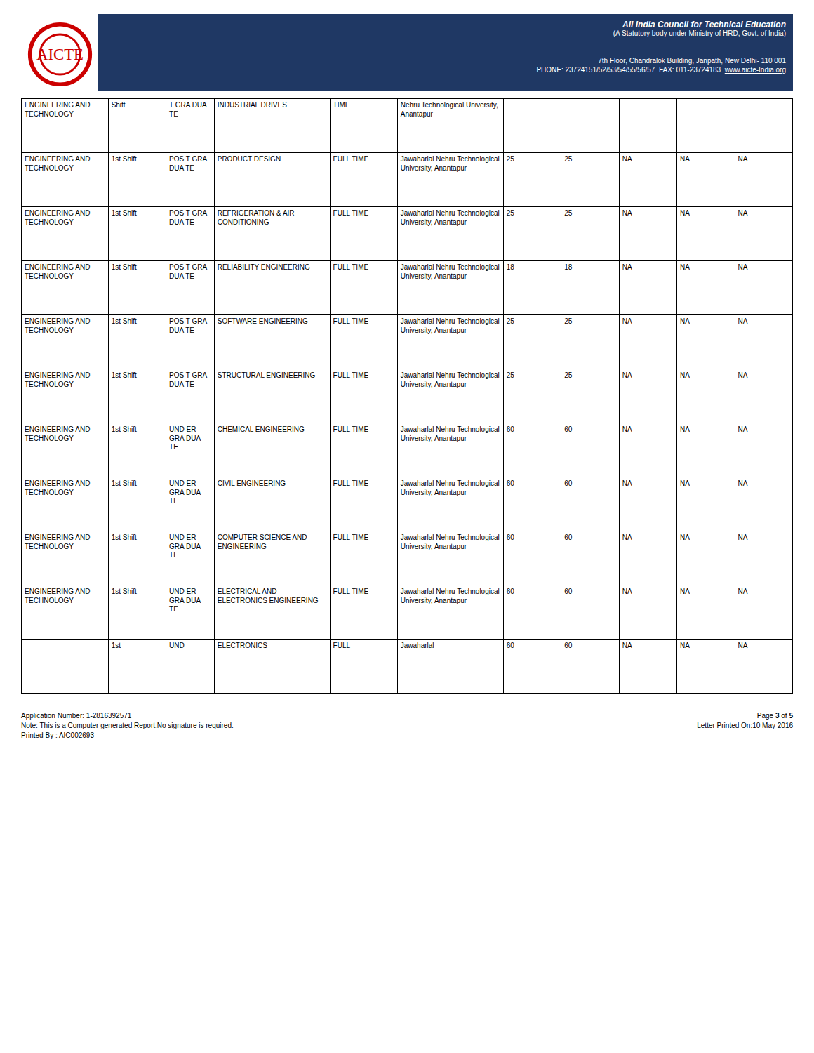All India Council for Technical Education
(A Statutory body under Ministry of HRD, Govt. of India)
7th Floor, Chandralok Building, Janpath, New Delhi- 110 001
PHONE: 23724151/52/53/54/55/56/57 FAX: 011-23724183 www.aicte-India.org
| ENGINEERING AND TECHNOLOGY | Shift | T GRA DUA TE | INDUSTRIAL DRIVES | TIME | Nehru Technological University, Anantapur | | | | | |
| ENGINEERING AND TECHNOLOGY | 1st Shift | POS T GRA DUA TE | PRODUCT DESIGN | FULL TIME | Jawaharlal Nehru Technological University, Anantapur | 25 | 25 | NA | NA | NA |
| ENGINEERING AND TECHNOLOGY | 1st Shift | POS T GRA DUA TE | REFRIGERATION & AIR CONDITIONING | FULL TIME | Jawaharlal Nehru Technological University, Anantapur | 25 | 25 | NA | NA | NA |
| ENGINEERING AND TECHNOLOGY | 1st Shift | POS T GRA DUA TE | RELIABILITY ENGINEERING | FULL TIME | Jawaharlal Nehru Technological University, Anantapur | 18 | 18 | NA | NA | NA |
| ENGINEERING AND TECHNOLOGY | 1st Shift | POS T GRA DUA TE | SOFTWARE ENGINEERING | FULL TIME | Jawaharlal Nehru Technological University, Anantapur | 25 | 25 | NA | NA | NA |
| ENGINEERING AND TECHNOLOGY | 1st Shift | POS T GRA DUA TE | STRUCTURAL ENGINEERING | FULL TIME | Jawaharlal Nehru Technological University, Anantapur | 25 | 25 | NA | NA | NA |
| ENGINEERING AND TECHNOLOGY | 1st Shift | UND ER GRA DUA TE | CHEMICAL ENGINEERING | FULL TIME | Jawaharlal Nehru Technological University, Anantapur | 60 | 60 | NA | NA | NA |
| ENGINEERING AND TECHNOLOGY | 1st Shift | UND ER GRA DUA TE | CIVIL ENGINEERING | FULL TIME | Jawaharlal Nehru Technological University, Anantapur | 60 | 60 | NA | NA | NA |
| ENGINEERING AND TECHNOLOGY | 1st Shift | UND ER GRA DUA TE | COMPUTER SCIENCE AND ENGINEERING | FULL TIME | Jawaharlal Nehru Technological University, Anantapur | 60 | 60 | NA | NA | NA |
| ENGINEERING AND TECHNOLOGY | 1st Shift | UND ER GRA DUA TE | ELECTRICAL AND ELECTRONICS ENGINEERING | FULL TIME | Jawaharlal Nehru Technological University, Anantapur | 60 | 60 | NA | NA | NA |
| | 1st | UND | ELECTRONICS | FULL | Jawaharlal | 60 | 60 | NA | NA | NA |
Application Number: 1-2816392571
Note: This is a Computer generated Report.No signature is required.
Printed By : AIC002693
Page 3 of 5
Letter Printed On:10 May 2016